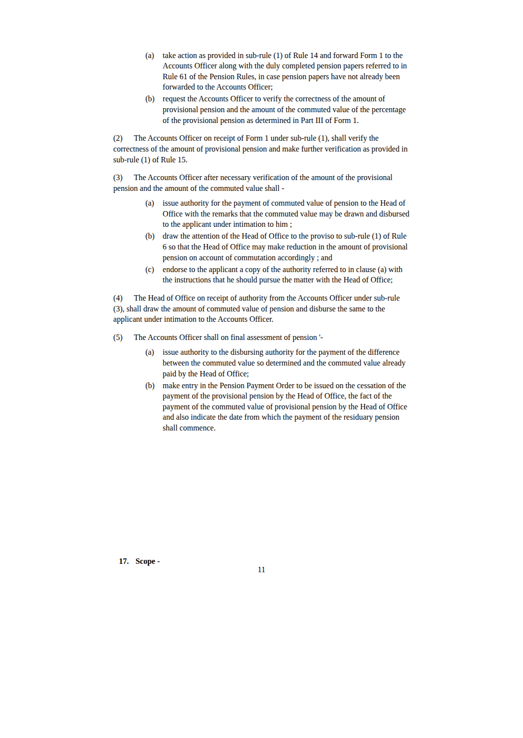(a) take action as provided in sub-rule (1) of Rule 14 and forward Form 1 to the Accounts Officer along with the duly completed pension papers referred to in Rule 61 of the Pension Rules, in case pension papers have not already been forwarded to the Accounts Officer;
(b) request the Accounts Officer to verify the correctness of the amount of provisional pension and the amount of the commuted value of the percentage of the provisional pension as determined in Part III of Form 1.
(2) The Accounts Officer on receipt of Form 1 under sub-rule (1), shall verify the correctness of the amount of provisional pension and make further verification as provided in sub-rule (1) of Rule 15.
(3) The Accounts Officer after necessary verification of the amount of the provisional pension and the amount of the commuted value shall -
(a) issue authority for the payment of commuted value of pension to the Head of Office with the remarks that the commuted value may be drawn and disbursed to the applicant under intimation to him ;
(b) draw the attention of the Head of Office to the proviso to sub-rule (1) of Rule 6 so that the Head of Office may make reduction in the amount of provisional pension on account of commutation accordingly ; and
(c) endorse to the applicant a copy of the authority referred to in clause (a) with the instructions that he should pursue the matter with the Head of Office;
(4) The Head of Office on receipt of authority from the Accounts Officer under sub-rule (3), shall draw the amount of commuted value of pension and disburse the same to the applicant under intimation to the Accounts Officer.
(5) The Accounts Officer shall on final assessment of pension '-
(a) issue authority to the disbursing authority for the payment of the difference between the commuted value so determined and the commuted value already paid by the Head of Office;
(b) make entry in the Pension Payment Order to be issued on the cessation of the payment of the provisional pension by the Head of Office, the fact of the payment of the commuted value of provisional pension by the Head of Office and also indicate the date from which the payment of the residuary pension shall commence.
17. Scope -
11